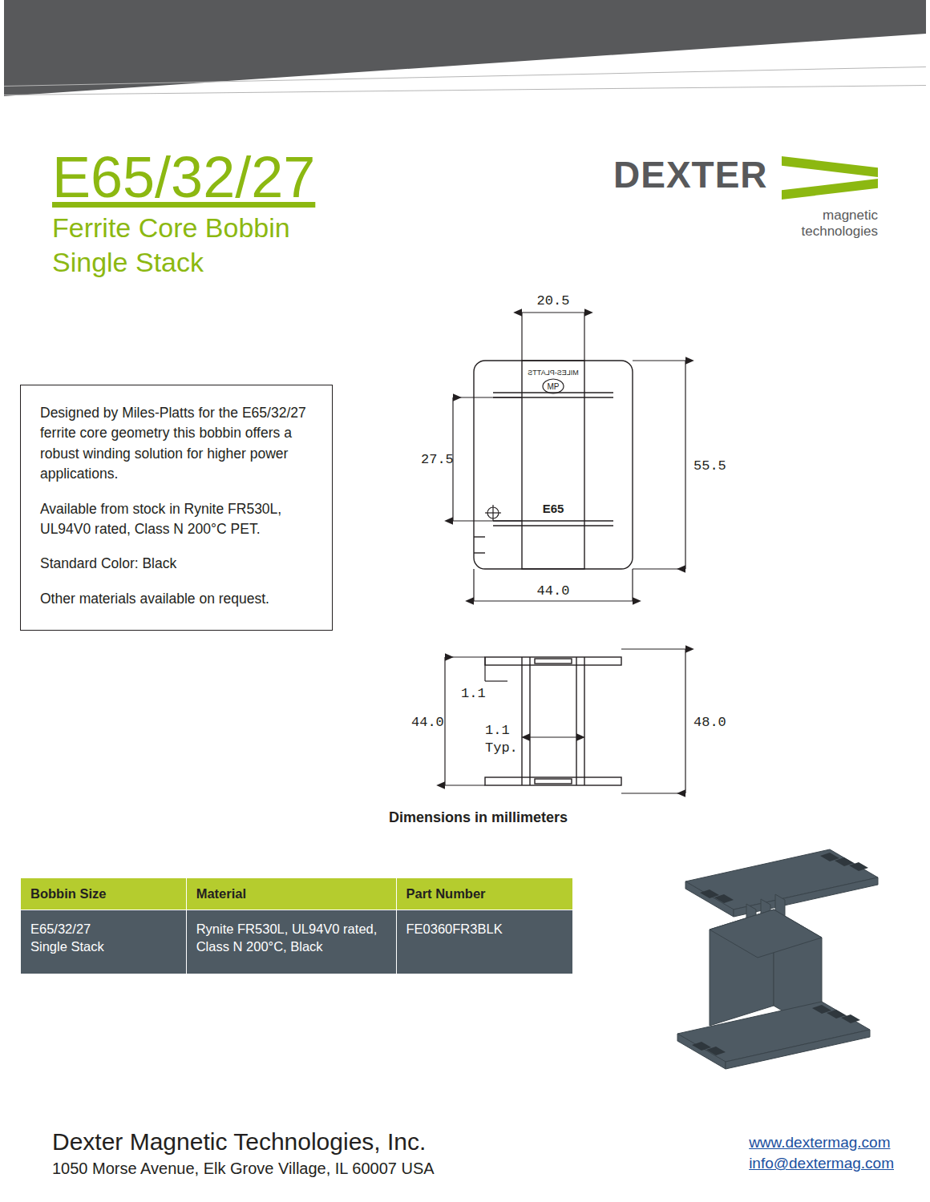E65/32/27
Ferrite Core Bobbin
Single Stack
DEXTER
magnetic
technologies
Designed by Miles-Platts for the E65/32/27 ferrite core geometry this bobbin offers a robust winding solution for higher power applications.
Available from stock in Rynite FR530L, UL94V0 rated, Class N 200°C PET.
Standard Color: Black
Other materials available on request.
MILES-PLATTS MP E65 20.5 27.5 55.5 44.0 1.1 1.1 Typ. 44.0 48.0
Dimensions in millimeters
| Bobbin Size | Material | Part Number |
| --- | --- | --- |
| E65/32/27 Single Stack | Rynite FR530L, UL94V0 rated, Class N 200°C, Black | FE0360FR3BLK |
Dexter Magnetic Technologies, Inc.
1050 Morse Avenue, Elk Grove Village, IL 60007 USA
www.dextermag.com
info@dextermag.com